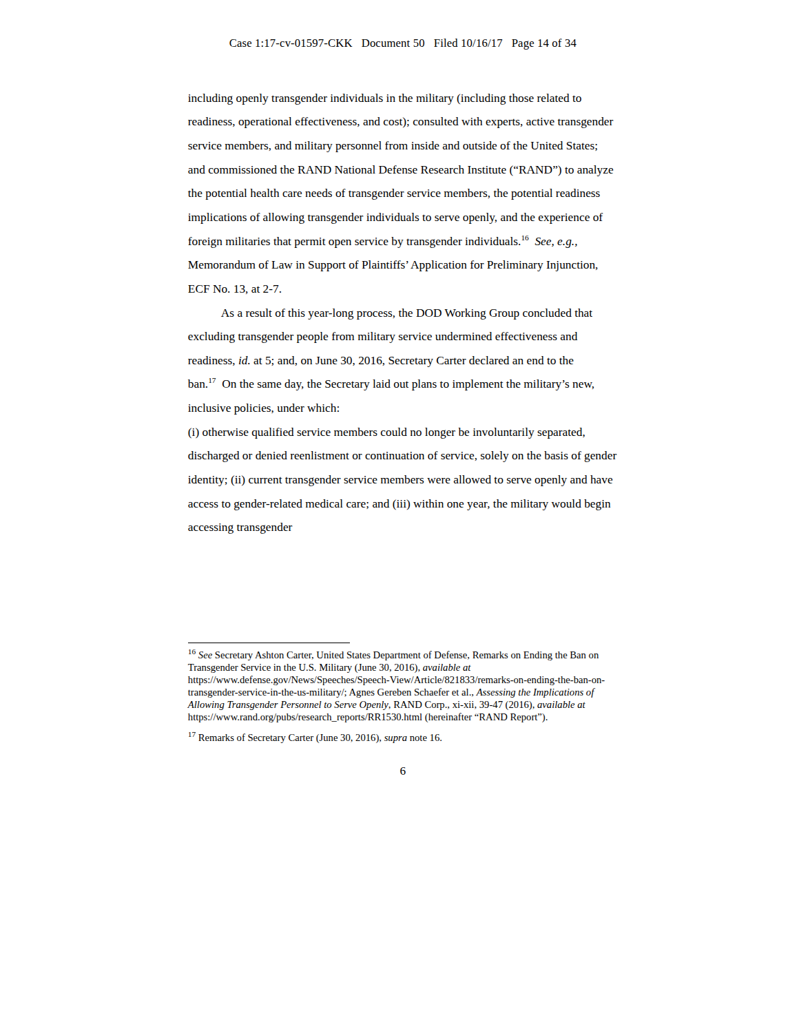Case 1:17-cv-01597-CKK Document 50 Filed 10/16/17 Page 14 of 34
including openly transgender individuals in the military (including those related to readiness, operational effectiveness, and cost); consulted with experts, active transgender service members, and military personnel from inside and outside of the United States; and commissioned the RAND National Defense Research Institute (“RAND”) to analyze the potential health care needs of transgender service members, the potential readiness implications of allowing transgender individuals to serve openly, and the experience of foreign militaries that permit open service by transgender individuals.16 See, e.g., Memorandum of Law in Support of Plaintiffs’ Application for Preliminary Injunction, ECF No. 13, at 2-7.
As a result of this year-long process, the DOD Working Group concluded that excluding transgender people from military service undermined effectiveness and readiness, id. at 5; and, on June 30, 2016, Secretary Carter declared an end to the ban.17 On the same day, the Secretary laid out plans to implement the military’s new, inclusive policies, under which:
(i) otherwise qualified service members could no longer be involuntarily separated, discharged or denied reenlistment or continuation of service, solely on the basis of gender identity; (ii) current transgender service members were allowed to serve openly and have access to gender-related medical care; and (iii) within one year, the military would begin accessing transgender
16 See Secretary Ashton Carter, United States Department of Defense, Remarks on Ending the Ban on Transgender Service in the U.S. Military (June 30, 2016), available at https://www.defense.gov/News/Speeches/Speech-View/Article/821833/remarks-on-ending-the-ban-on-transgender-service-in-the-us-military/; Agnes Gereben Schaefer et al., Assessing the Implications of Allowing Transgender Personnel to Serve Openly, RAND Corp., xi-xii, 39-47 (2016), available at https://www.rand.org/pubs/research_reports/RR1530.html (hereinafter “RAND Report”).
17 Remarks of Secretary Carter (June 30, 2016), supra note 16.
6